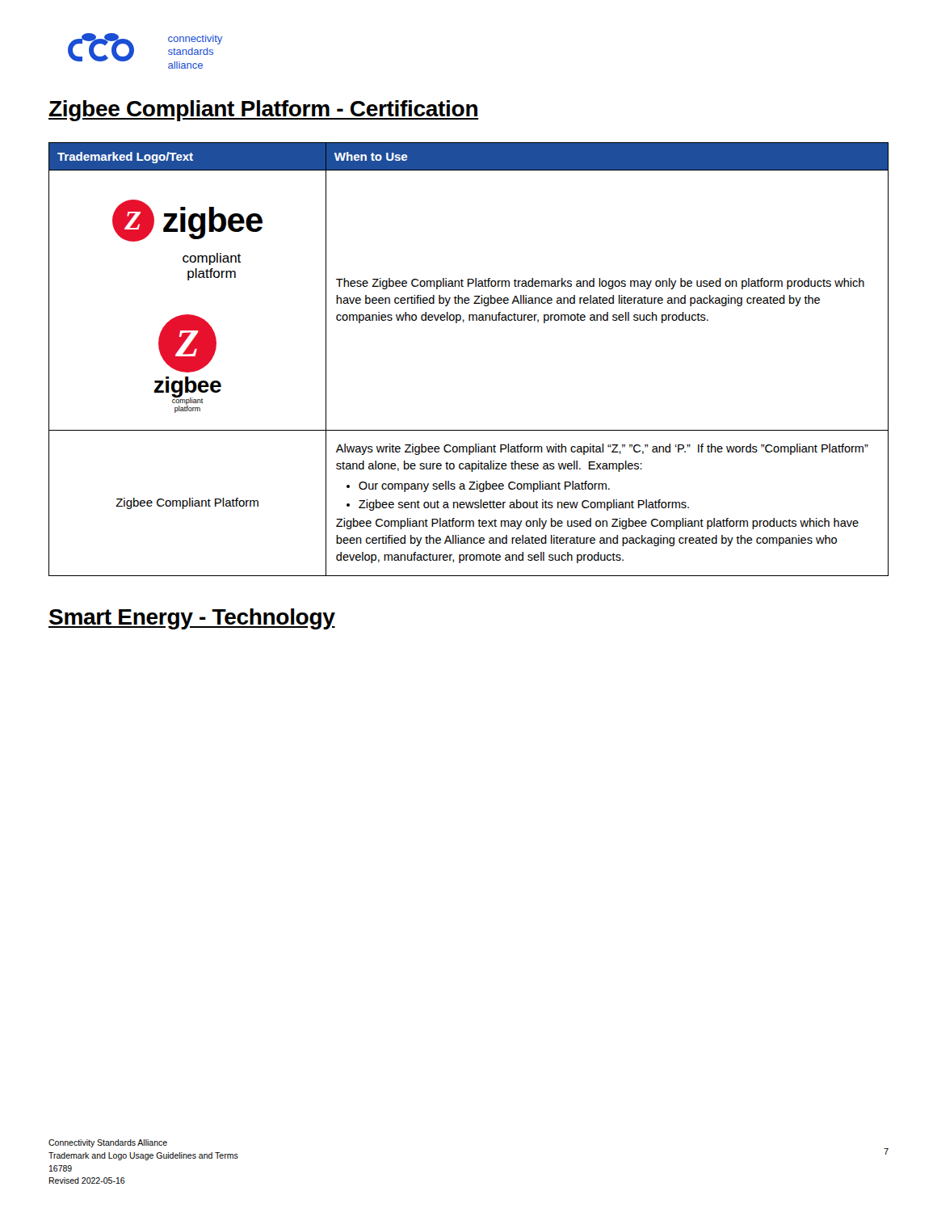connectivity
standards
alliance
Zigbee Compliant Platform - Certification
| Trademarked Logo/Text | When to Use |
| --- | --- |
| zigbee compliant platform zigbee compliant platform | These Zigbee Compliant Platform trademarks and logos may only be used on platform products which have been certified by the Zigbee Alliance and related literature and packaging created by the companies who develop, manufacturer, promote and sell such products. |
| Zigbee Compliant Platform | Always write Zigbee Compliant Platform with capital “Z,” ”C,” and ‘P.” If the words ”Compliant Platform” stand alone, be sure to capitalize these as well. Examples: Our company sells a Zigbee Compliant Platform. Zigbee sent out a newsletter about its new Compliant Platforms. Zigbee Compliant Platform text may only be used on Zigbee Compliant platform products which have been certified by the Alliance and related literature and packaging created by the companies who develop, manufacturer, promote and sell such products. |
Smart Energy - Technology
7 Connectivity Standards Alliance
Trademark and Logo Usage Guidelines and Terms
16789
Revised 2022-05-16